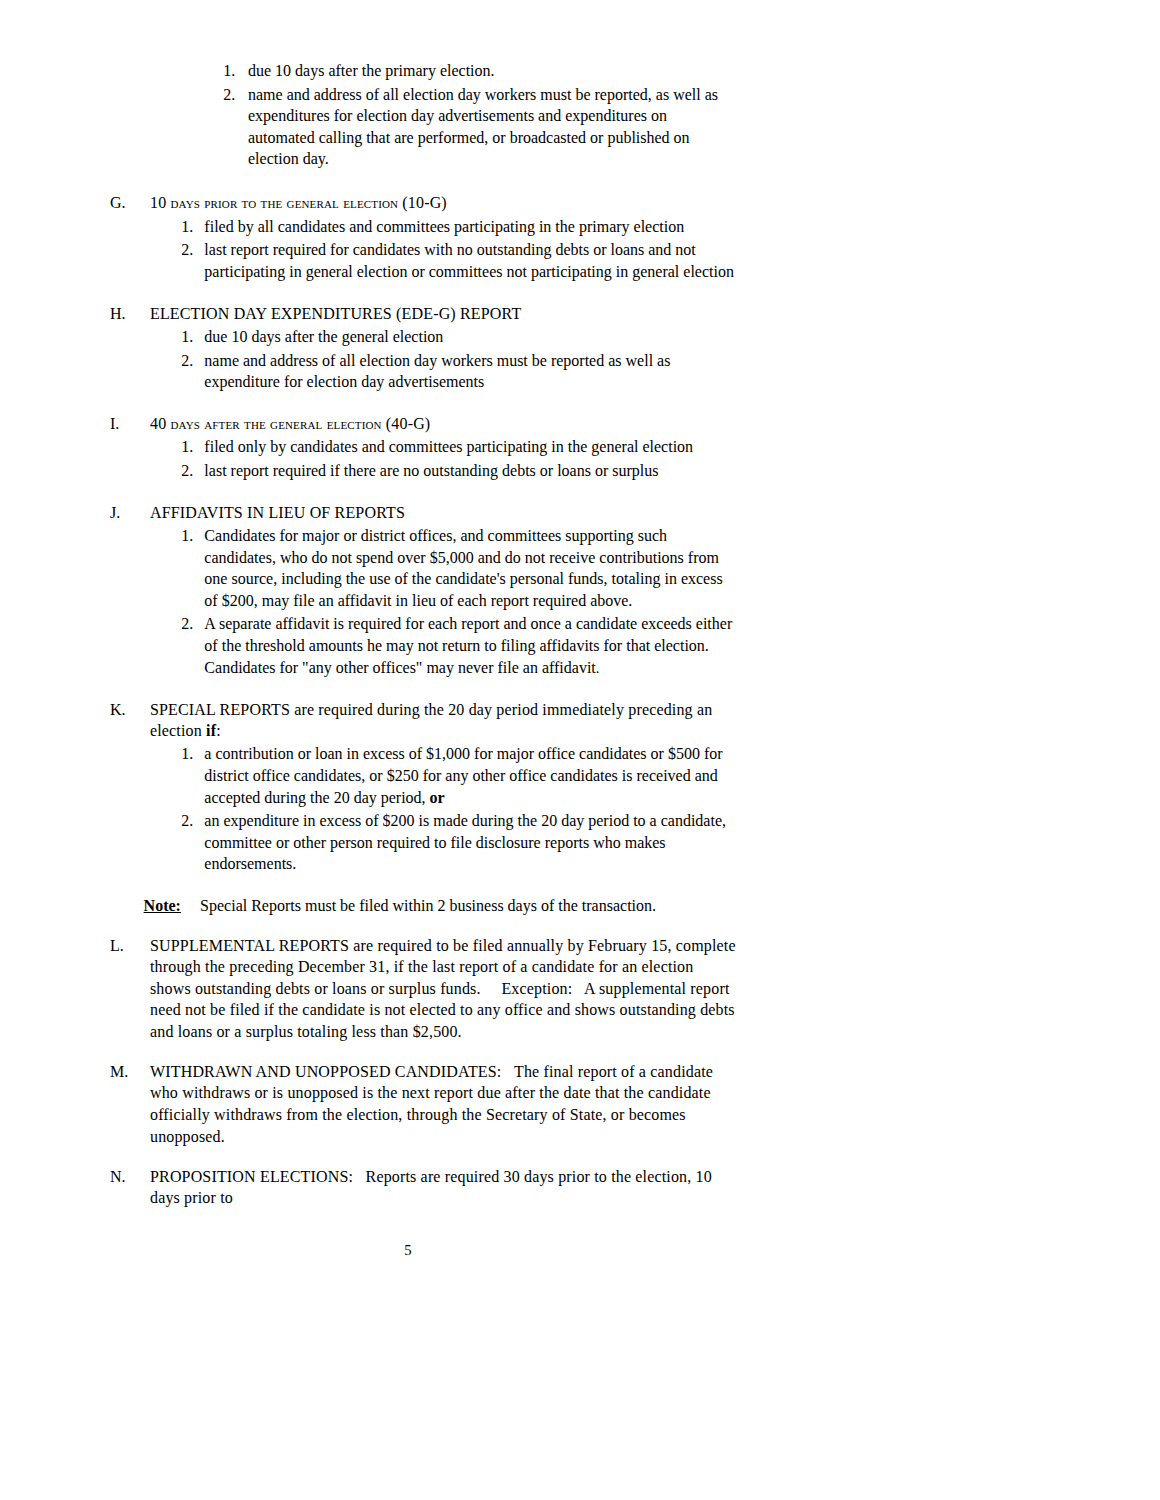1. due 10 days after the primary election.
2. name and address of all election day workers must be reported, as well as expenditures for election day advertisements and expenditures on automated calling that are performed, or broadcasted or published on election day.
G.
10 days prior to the general election (10-G)
1. filed by all candidates and committees participating in the primary election
2. last report required for candidates with no outstanding debts or loans and not participating in general election or committees not participating in general election
H.
ELECTION DAY EXPENDITURES (EDE-G) REPORT
1. due 10 days after the general election
2. name and address of all election day workers must be reported as well as expenditure for election day advertisements
I.
40 days after the general election (40-G)
1. filed only by candidates and committees participating in the general election
2. last report required if there are no outstanding debts or loans or surplus
J.
AFFIDAVITS IN LIEU OF REPORTS
1. Candidates for major or district offices, and committees supporting such candidates, who do not spend over $5,000 and do not receive contributions from one source, including the use of the candidate's personal funds, totaling in excess of $200, may file an affidavit in lieu of each report required above.
2. A separate affidavit is required for each report and once a candidate exceeds either of the threshold amounts he may not return to filing affidavits for that election. Candidates for "any other offices" may never file an affidavit.
K.
SPECIAL REPORTS are required during the 20 day period immediately preceding an election if:
1. a contribution or loan in excess of $1,000 for major office candidates or $500 for district office candidates, or $250 for any other office candidates is received and accepted during the 20 day period, or
2. an expenditure in excess of $200 is made during the 20 day period to a candidate, committee or other person required to file disclosure reports who makes endorsements.
Note:
Special Reports must be filed within 2 business days of the transaction.
L.
SUPPLEMENTAL REPORTS are required to be filed annually by February 15, complete through the preceding December 31, if the last report of a candidate for an election shows outstanding debts or loans or surplus funds. Exception: A supplemental report need not be filed if the candidate is not elected to any office and shows outstanding debts and loans or a surplus totaling less than $2,500.
M.
WITHDRAWN AND UNOPPOSED CANDIDATES: The final report of a candidate who withdraws or is unopposed is the next report due after the date that the candidate officially withdraws from the election, through the Secretary of State, or becomes unopposed.
N.
PROPOSITION ELECTIONS: Reports are required 30 days prior to the election, 10 days prior to
5